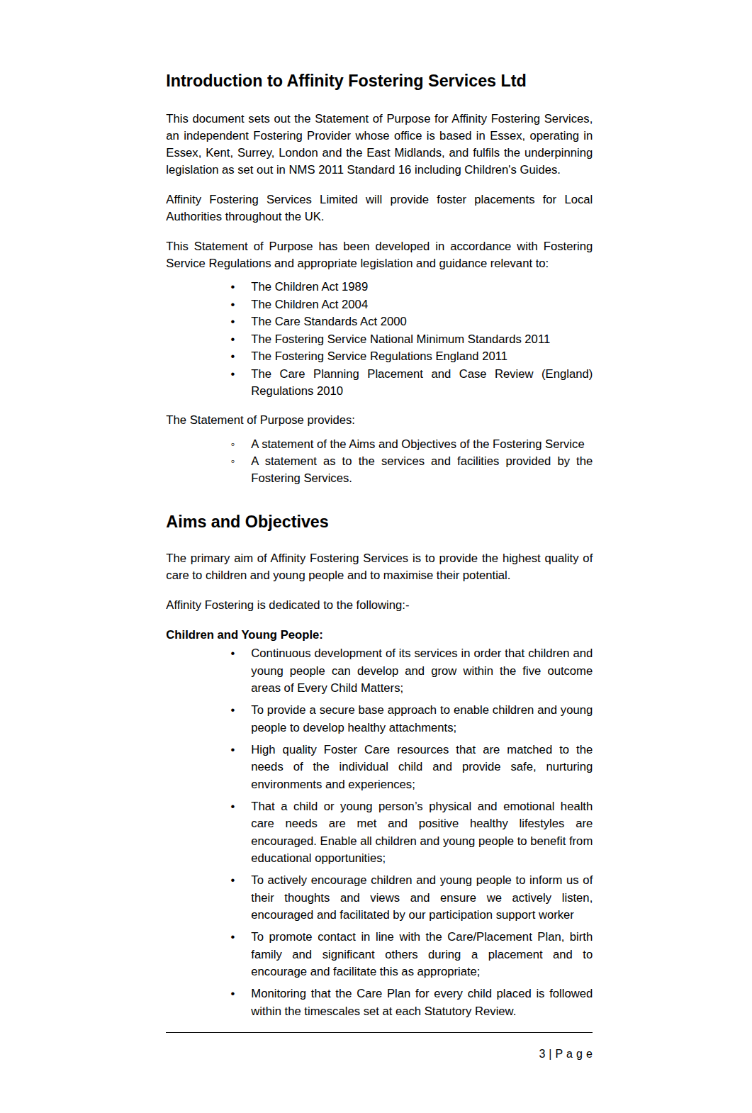Introduction to Affinity Fostering Services Ltd
This document sets out the Statement of Purpose for Affinity Fostering Services, an independent Fostering Provider whose office is based in Essex, operating in Essex, Kent, Surrey, London and the East Midlands, and fulfils the underpinning legislation as set out in NMS 2011 Standard 16 including Children's Guides.
Affinity Fostering Services Limited will provide foster placements for Local Authorities throughout the UK.
This Statement of Purpose has been developed in accordance with Fostering Service Regulations and appropriate legislation and guidance relevant to:
The Children Act 1989
The Children Act 2004
The Care Standards Act 2000
The Fostering Service National Minimum Standards 2011
The Fostering Service Regulations England 2011
The Care Planning Placement and Case Review (England) Regulations 2010
The Statement of Purpose provides:
A statement of the Aims and Objectives of the Fostering Service
A statement as to the services and facilities provided by the Fostering Services.
Aims and Objectives
The primary aim of Affinity Fostering Services is to provide the highest quality of care to children and young people and to maximise their potential.
Affinity Fostering is dedicated to the following:-
Children and Young People:
Continuous development of its services in order that children and young people can develop and grow within the five outcome areas of Every Child Matters;
To provide a secure base approach to enable children and young people to develop healthy attachments;
High quality Foster Care resources that are matched to the needs of the individual child and provide safe, nurturing environments and experiences;
That a child or young person’s physical and emotional health care needs are met and positive healthy lifestyles are encouraged. Enable all children and young people to benefit from educational opportunities;
To actively encourage children and young people to inform us of their thoughts and views and ensure we actively listen, encouraged and facilitated by our participation support worker
To promote contact in line with the Care/Placement Plan, birth family and significant others during a placement and to encourage and facilitate this as appropriate;
Monitoring that the Care Plan for every child placed is followed within the timescales set at each Statutory Review.
3 | P a g e